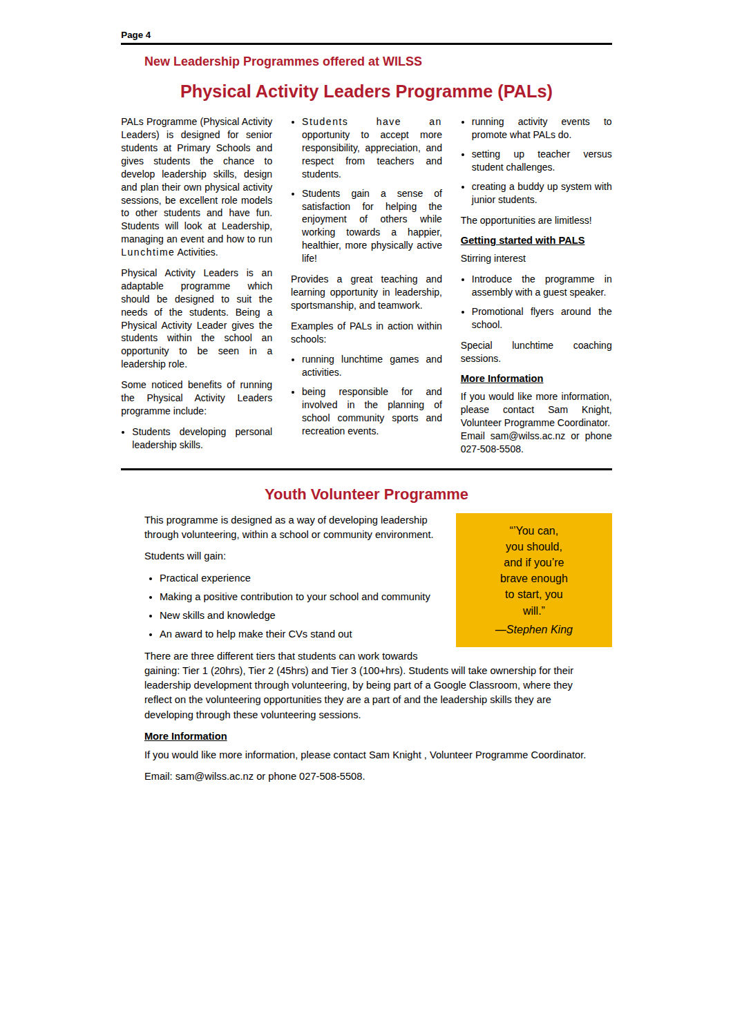Page 4
New Leadership Programmes offered at WILSS
Physical Activity Leaders Programme (PALs)
PALs Programme (Physical Activity Leaders) is designed for senior students at Primary Schools and gives students the chance to develop leadership skills, design and plan their own physical activity sessions, be excellent role models to other students and have fun. Students will look at Leadership, managing an event and how to run Lunchtime Activities.
Physical Activity Leaders is an adaptable programme which should be designed to suit the needs of the students. Being a Physical Activity Leader gives the students within the school an opportunity to be seen in a leadership role.
Some noticed benefits of running the Physical Activity Leaders programme include:
Students developing personal leadership skills.
Students have an opportunity to accept more responsibility, appreciation, and respect from teachers and students.
Students gain a sense of satisfaction for helping the enjoyment of others while working towards a happier, healthier, more physically active life!
Provides a great teaching and learning opportunity in leadership, sportsmanship, and teamwork.
Examples of PALs in action within schools:
running lunchtime games and activities.
being responsible for and involved in the planning of school community sports and recreation events.
running activity events to promote what PALs do.
setting up teacher versus student challenges.
creating a buddy up system with junior students.
The opportunities are limitless!
Getting started with PALS
Stirring interest
Introduce the programme in assembly with a guest speaker.
Promotional flyers around the school.
Special lunchtime coaching sessions.
More Information
If you would like more information, please contact Sam Knight, Volunteer Programme Coordinator.
Email sam@wilss.ac.nz or phone 027-508-5508.
Youth Volunteer Programme
“’You can,
you should,
and if you’re
brave enough
to start, you
will.”
—Stephen King
This programme is designed as a way of developing leadership through volunteering, within a school or community environment.
Students will gain:
Practical experience
Making a positive contribution to your school and community
New skills and knowledge
An award to help make their CVs stand out
There are three different tiers that students can work towards gaining: Tier 1 (20hrs), Tier 2 (45hrs) and Tier 3 (100+hrs). Students will take ownership for their leadership development through volunteering, by being part of a Google Classroom, where they reflect on the volunteering opportunities they are a part of and the leadership skills they are developing through these volunteering sessions.
More Information
If you would like more information, please contact Sam Knight , Volunteer Programme Coordinator.
Email: sam@wilss.ac.nz or phone 027-508-5508.